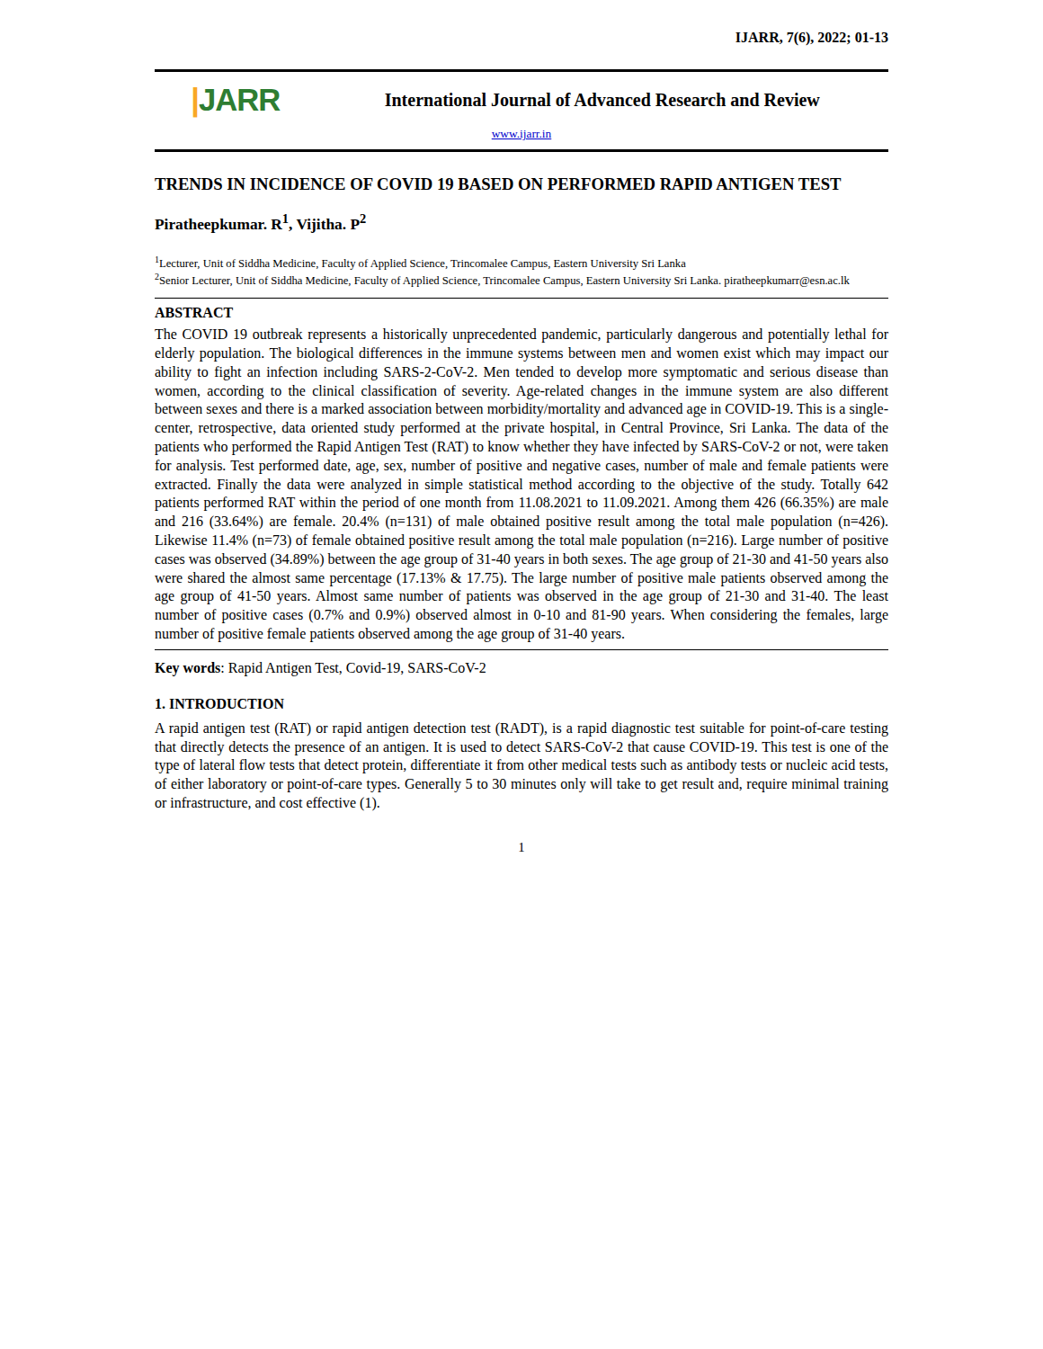IJARR, 7(6), 2022; 01-13
| / JARR | International Journal of Advanced Research and Review |
www.ijarr.in
Trends in Incidence of Covid 19 Based on Performed Rapid Antigen Test
Piratheepkumar. R1, Vijitha. P2
1Lecturer, Unit of Siddha Medicine, Faculty of Applied Science, Trincomalee Campus, Eastern University Sri Lanka
2Senior Lecturer, Unit of Siddha Medicine, Faculty of Applied Science, Trincomalee Campus, Eastern University Sri Lanka. piratheepkumarr@esn.ac.lk
ABSTRACT
The COVID 19 outbreak represents a historically unprecedented pandemic, particularly dangerous and potentially lethal for elderly population. The biological differences in the immune systems between men and women exist which may impact our ability to fight an infection including SARS-2-CoV-2. Men tended to develop more symptomatic and serious disease than women, according to the clinical classification of severity. Age-related changes in the immune system are also different between sexes and there is a marked association between morbidity/mortality and advanced age in COVID-19. This is a single-center, retrospective, data oriented study performed at the private hospital, in Central Province, Sri Lanka. The data of the patients who performed the Rapid Antigen Test (RAT) to know whether they have infected by SARS-CoV-2 or not, were taken for analysis. Test performed date, age, sex, number of positive and negative cases, number of male and female patients were extracted. Finally the data were analyzed in simple statistical method according to the objective of the study. Totally 642 patients performed RAT within the period of one month from 11.08.2021 to 11.09.2021. Among them 426 (66.35%) are male and 216 (33.64%) are female. 20.4% (n=131) of male obtained positive result among the total male population (n=426). Likewise 11.4% (n=73) of female obtained positive result among the total male population (n=216). Large number of positive cases was observed (34.89%) between the age group of 31-40 years in both sexes. The age group of 21-30 and 41-50 years also were shared the almost same percentage (17.13% & 17.75). The large number of positive male patients observed among the age group of 41-50 years. Almost same number of patients was observed in the age group of 21-30 and 31-40. The least number of positive cases (0.7% and 0.9%) observed almost in 0-10 and 81-90 years. When considering the females, large number of positive female patients observed among the age group of 31-40 years.
Key words: Rapid Antigen Test, Covid-19, SARS-CoV-2
1. INTRODUCTION
A rapid antigen test (RAT) or rapid antigen detection test (RADT), is a rapid diagnostic test suitable for point-of-care testing that directly detects the presence of an antigen. It is used to detect SARS-CoV-2 that cause COVID-19. This test is one of the type of lateral flow tests that detect protein, differentiate it from other medical tests such as antibody tests or nucleic acid tests, of either laboratory or point-of-care types. Generally 5 to 30 minutes only will take to get result and, require minimal training or infrastructure, and cost effective (1).
1